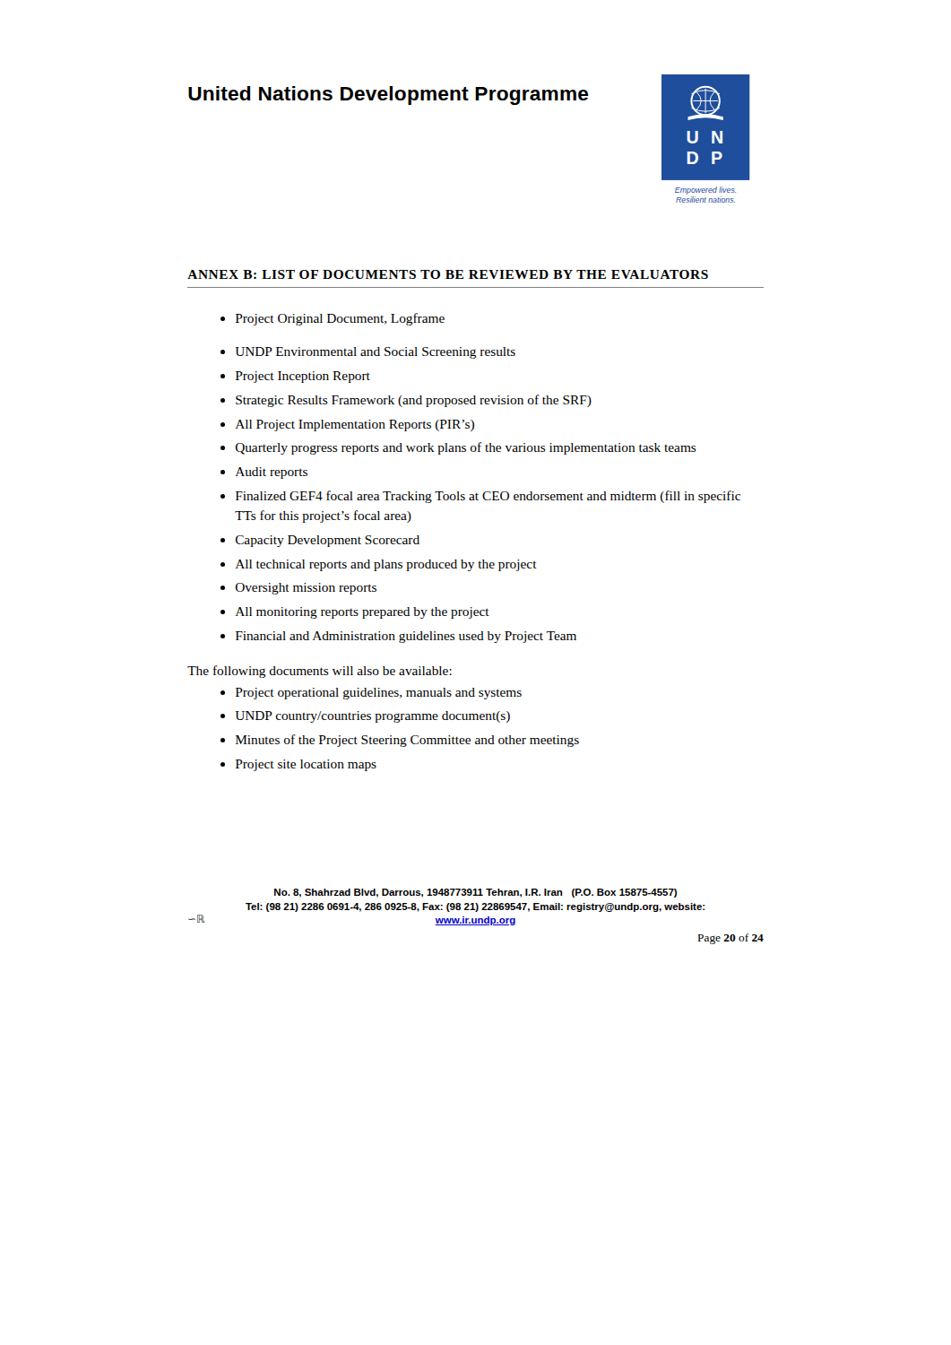United Nations Development Programme
U N D P
Empowered lives.
Resilient nations.
ANNEX B: LIST OF DOCUMENTS TO BE REVIEWED BY THE EVALUATORS
Project Original Document, Logframe
UNDP Environmental and Social Screening results
Project Inception Report
Strategic Results Framework (and proposed revision of the SRF)
All Project Implementation Reports (PIR’s)
Quarterly progress reports and work plans of the various implementation task teams
Audit reports
Finalized GEF4 focal area Tracking Tools at CEO endorsement and midterm (fill in specific TTs for this project’s focal area)
Capacity Development Scorecard
All technical reports and plans produced by the project
Oversight mission reports
All monitoring reports prepared by the project
Financial and Administration guidelines used by Project Team
The following documents will also be available:
Project operational guidelines, manuals and systems
UNDP country/countries programme document(s)
Minutes of the Project Steering Committee and other meetings
Project site location maps
∽ℝ
No. 8, Shahrzad Blvd, Darrous, 1948773911 Tehran, I.R. Iran (P.O. Box 15875-4557)
Tel: (98 21) 2286 0691-4, 286 0925-8, Fax: (98 21) 22869547, Email: registry@undp.org, website:
www.ir.undp.org
Page 20 of 24